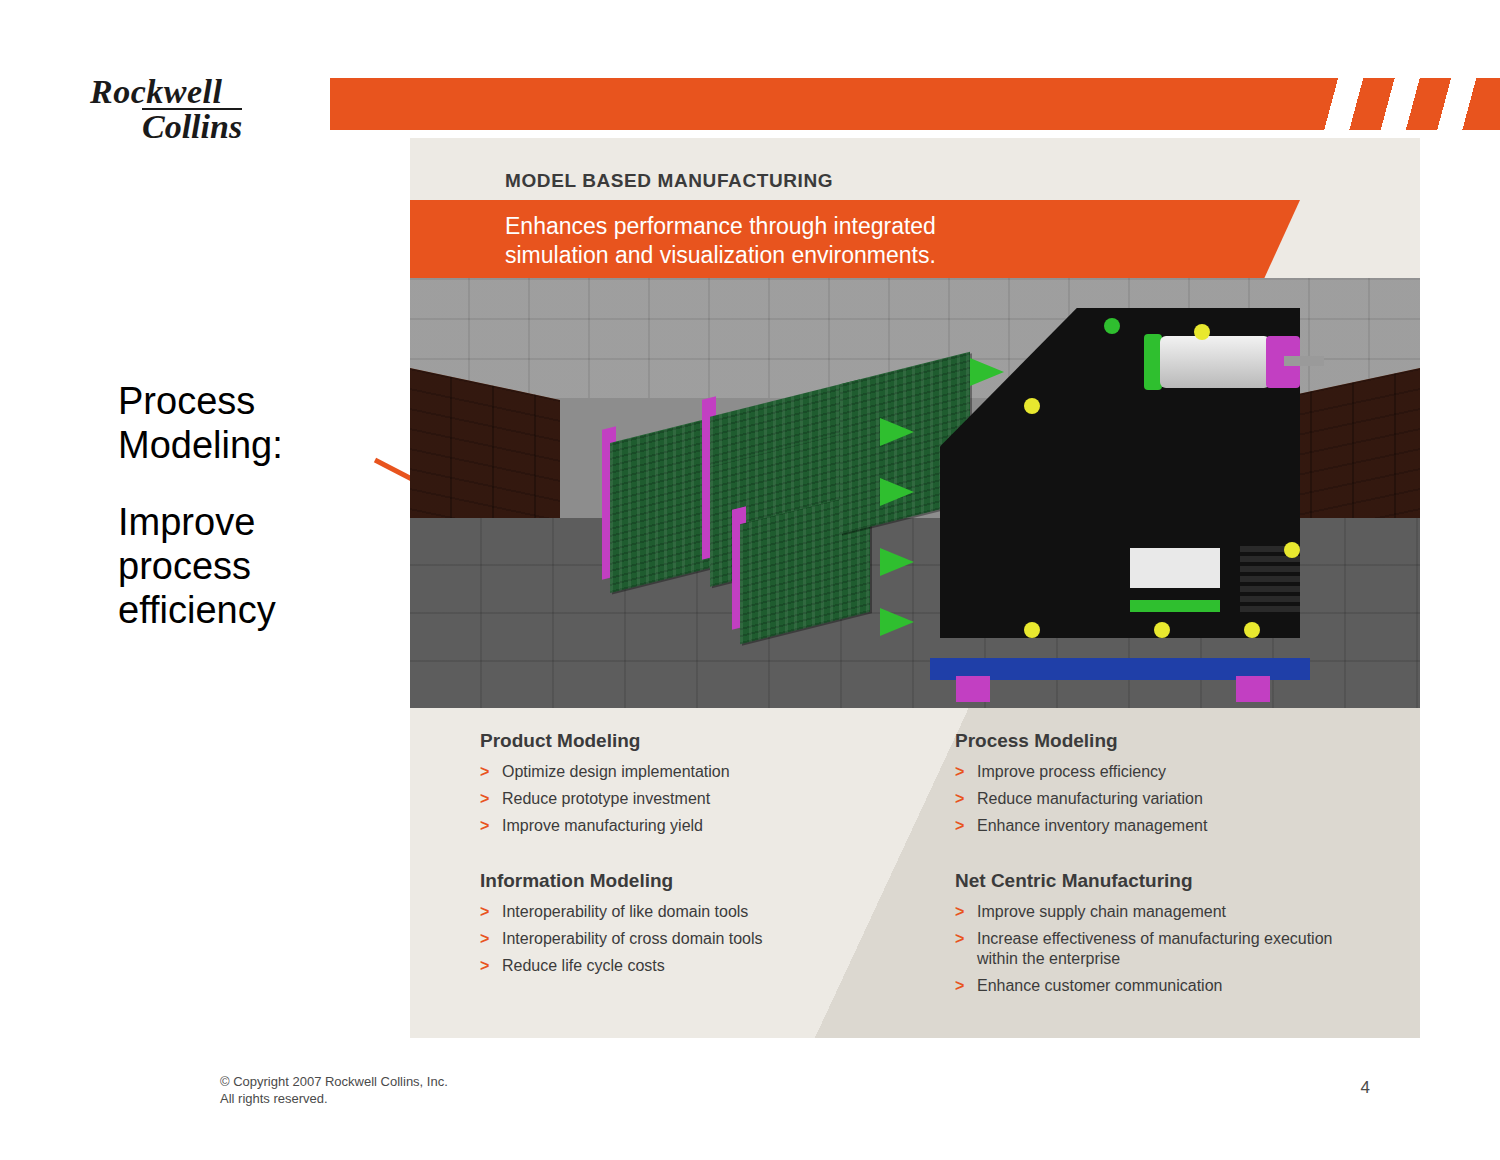Rockwell Collins
Process
Modeling:
Improve
process
efficiency
MODEL BASED MANUFACTURING
Enhances performance through integrated
simulation and visualization environments.
Product Modeling
Optimize design implementation
Reduce prototype investment
Improve manufacturing yield
Information Modeling
Interoperability of like domain tools
Interoperability of cross domain tools
Reduce life cycle costs
Process Modeling
Improve process efficiency
Reduce manufacturing variation
Enhance inventory management
Net Centric Manufacturing
Improve supply chain management
Increase effectiveness of manufacturing execution within the enterprise
Enhance customer communication
© Copyright 2007 Rockwell Collins, Inc.
All rights reserved.
4